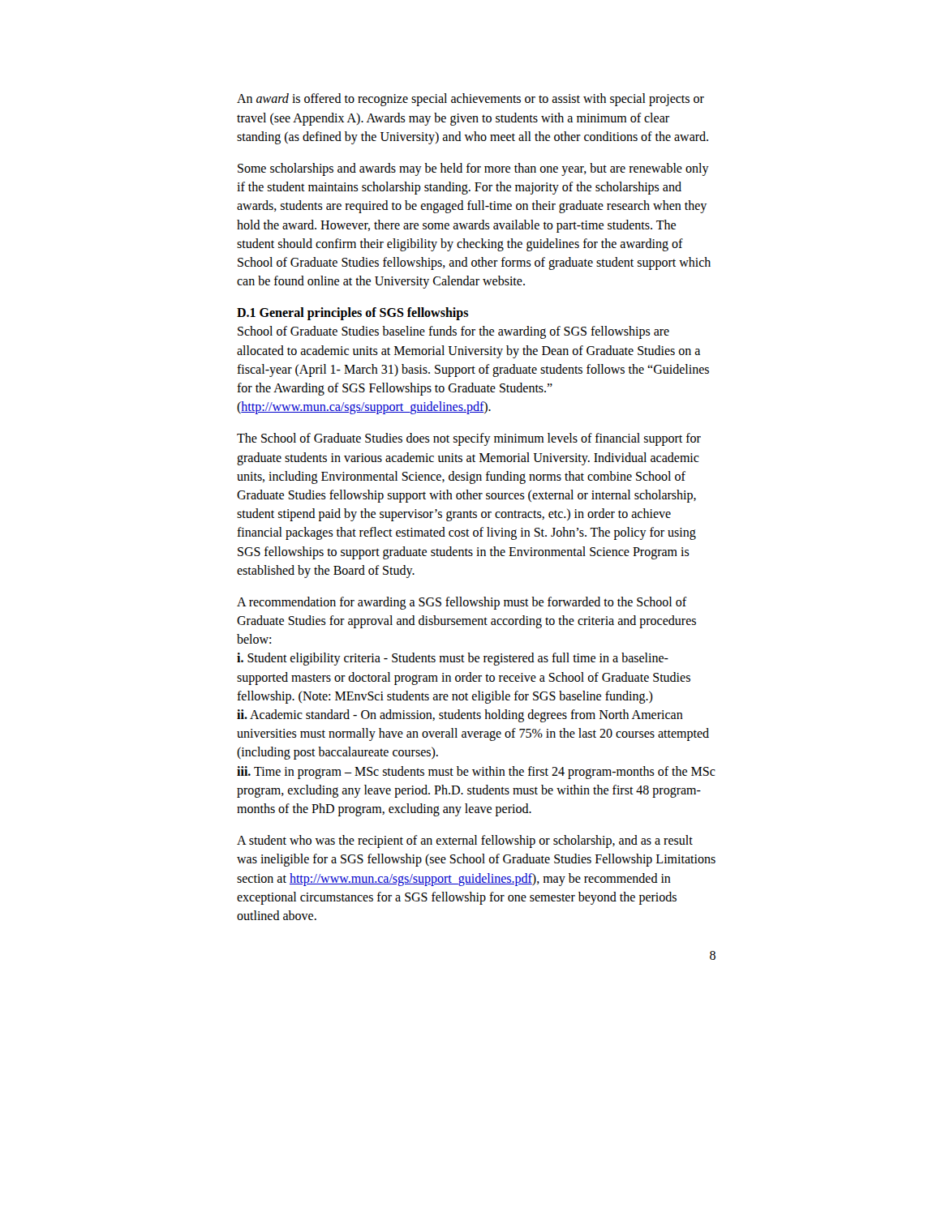An award is offered to recognize special achievements or to assist with special projects or travel (see Appendix A). Awards may be given to students with a minimum of clear standing (as defined by the University) and who meet all the other conditions of the award.
Some scholarships and awards may be held for more than one year, but are renewable only if the student maintains scholarship standing. For the majority of the scholarships and awards, students are required to be engaged full-time on their graduate research when they hold the award. However, there are some awards available to part-time students. The student should confirm their eligibility by checking the guidelines for the awarding of School of Graduate Studies fellowships, and other forms of graduate student support which can be found online at the University Calendar website.
D.1 General principles of SGS fellowships
School of Graduate Studies baseline funds for the awarding of SGS fellowships are allocated to academic units at Memorial University by the Dean of Graduate Studies on a fiscal-year (April 1- March 31) basis. Support of graduate students follows the “Guidelines for the Awarding of SGS Fellowships to Graduate Students.” (http://www.mun.ca/sgs/support_guidelines.pdf).
The School of Graduate Studies does not specify minimum levels of financial support for graduate students in various academic units at Memorial University. Individual academic units, including Environmental Science, design funding norms that combine School of Graduate Studies fellowship support with other sources (external or internal scholarship, student stipend paid by the supervisor’s grants or contracts, etc.) in order to achieve financial packages that reflect estimated cost of living in St. John’s. The policy for using SGS fellowships to support graduate students in the Environmental Science Program is established by the Board of Study.
A recommendation for awarding a SGS fellowship must be forwarded to the School of Graduate Studies for approval and disbursement according to the criteria and procedures below:
i. Student eligibility criteria - Students must be registered as full time in a baseline-supported masters or doctoral program in order to receive a School of Graduate Studies fellowship. (Note: MEnvSci students are not eligible for SGS baseline funding.)
ii. Academic standard - On admission, students holding degrees from North American universities must normally have an overall average of 75% in the last 20 courses attempted (including post baccalaureate courses).
iii. Time in program – MSc students must be within the first 24 program-months of the MSc program, excluding any leave period. Ph.D. students must be within the first 48 program-months of the PhD program, excluding any leave period.
A student who was the recipient of an external fellowship or scholarship, and as a result was ineligible for a SGS fellowship (see School of Graduate Studies Fellowship Limitations section at http://www.mun.ca/sgs/support_guidelines.pdf), may be recommended in exceptional circumstances for a SGS fellowship for one semester beyond the periods outlined above.
8